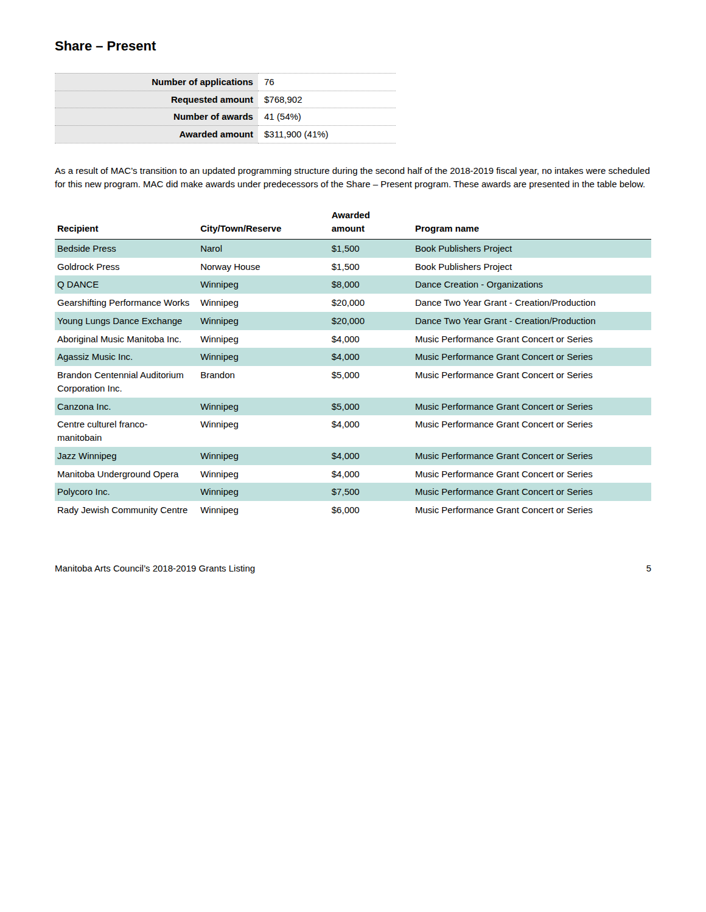Share – Present
| Number of applications | 76 |
| Requested amount | $768,902 |
| Number of awards | 41 (54%) |
| Awarded amount | $311,900 (41%) |
As a result of MAC’s transition to an updated programming structure during the second half of the 2018-2019 fiscal year, no intakes were scheduled for this new program. MAC did make awards under predecessors of the Share – Present program. These awards are presented in the table below.
| Recipient | City/Town/Reserve | Awarded amount | Program name |
| --- | --- | --- | --- |
| Bedside Press | Narol | $1,500 | Book Publishers Project |
| Goldrock Press | Norway House | $1,500 | Book Publishers Project |
| Q DANCE | Winnipeg | $8,000 | Dance Creation - Organizations |
| Gearshifting Performance Works | Winnipeg | $20,000 | Dance Two Year Grant - Creation/Production |
| Young Lungs Dance Exchange | Winnipeg | $20,000 | Dance Two Year Grant - Creation/Production |
| Aboriginal Music Manitoba Inc. | Winnipeg | $4,000 | Music Performance Grant Concert or Series |
| Agassiz Music Inc. | Winnipeg | $4,000 | Music Performance Grant Concert or Series |
| Brandon Centennial Auditorium Corporation Inc. | Brandon | $5,000 | Music Performance Grant Concert or Series |
| Canzona Inc. | Winnipeg | $5,000 | Music Performance Grant Concert or Series |
| Centre culturel franco-manitobain | Winnipeg | $4,000 | Music Performance Grant Concert or Series |
| Jazz Winnipeg | Winnipeg | $4,000 | Music Performance Grant Concert or Series |
| Manitoba Underground Opera | Winnipeg | $4,000 | Music Performance Grant Concert or Series |
| Polycoro Inc. | Winnipeg | $7,500 | Music Performance Grant Concert or Series |
| Rady Jewish Community Centre | Winnipeg | $6,000 | Music Performance Grant Concert or Series |
Manitoba Arts Council’s 2018-2019 Grants Listing 5